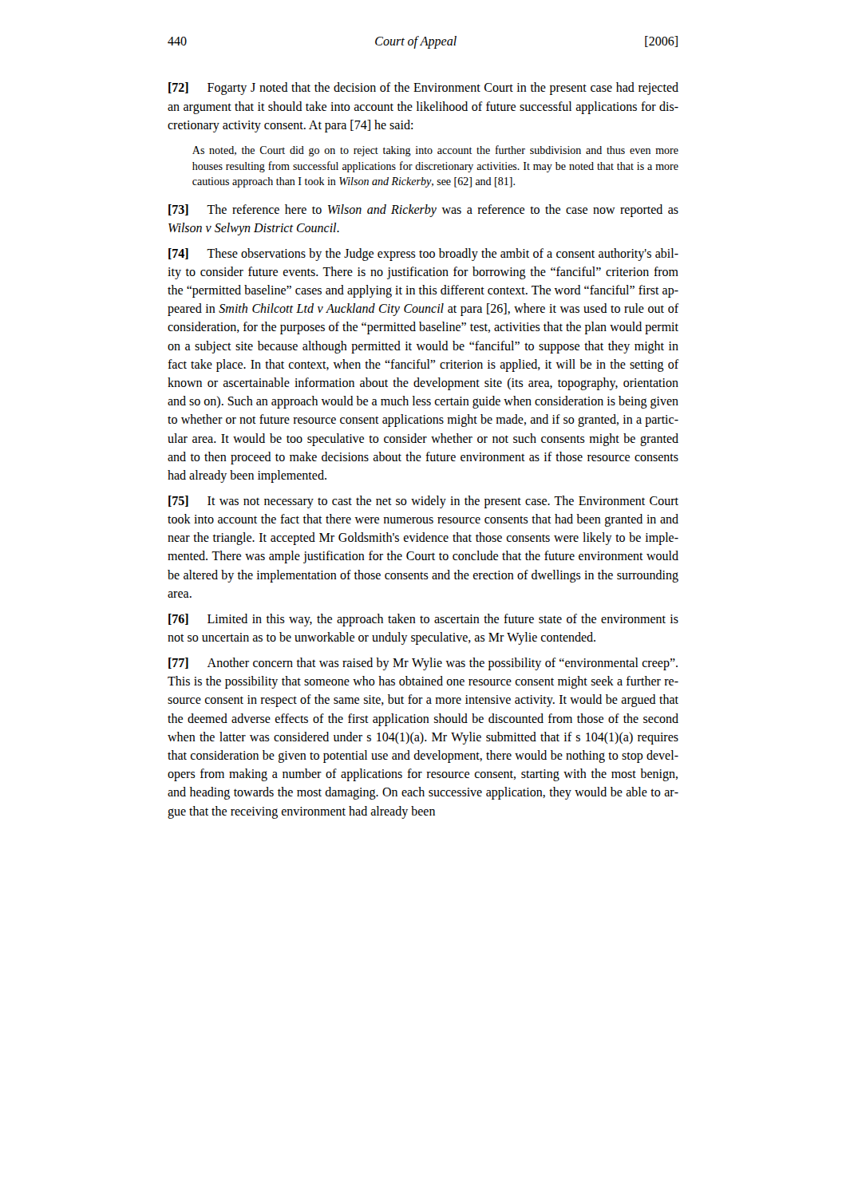440 Court of Appeal [2006]
[72] Fogarty J noted that the decision of the Environment Court in the present case had rejected an argument that it should take into account the likelihood of future successful applications for discretionary activity consent. At para [74] he said:
As noted, the Court did go on to reject taking into account the further subdivision and thus even more houses resulting from successful applications for discretionary activities. It may be noted that that is a more cautious approach than I took in Wilson and Rickerby, see [62] and [81].
[73] The reference here to Wilson and Rickerby was a reference to the case now reported as Wilson v Selwyn District Council.
[74] These observations by the Judge express too broadly the ambit of a consent authority's ability to consider future events. There is no justification for borrowing the “fanciful” criterion from the “permitted baseline” cases and applying it in this different context. The word “fanciful” first appeared in Smith Chilcott Ltd v Auckland City Council at para [26], where it was used to rule out of consideration, for the purposes of the “permitted baseline” test, activities that the plan would permit on a subject site because although permitted it would be “fanciful” to suppose that they might in fact take place. In that context, when the “fanciful” criterion is applied, it will be in the setting of known or ascertainable information about the development site (its area, topography, orientation and so on). Such an approach would be a much less certain guide when consideration is being given to whether or not future resource consent applications might be made, and if so granted, in a particular area. It would be too speculative to consider whether or not such consents might be granted and to then proceed to make decisions about the future environment as if those resource consents had already been implemented.
[75] It was not necessary to cast the net so widely in the present case. The Environment Court took into account the fact that there were numerous resource consents that had been granted in and near the triangle. It accepted Mr Goldsmith's evidence that those consents were likely to be implemented. There was ample justification for the Court to conclude that the future environment would be altered by the implementation of those consents and the erection of dwellings in the surrounding area.
[76] Limited in this way, the approach taken to ascertain the future state of the environment is not so uncertain as to be unworkable or unduly speculative, as Mr Wylie contended.
[77] Another concern that was raised by Mr Wylie was the possibility of “environmental creep”. This is the possibility that someone who has obtained one resource consent might seek a further resource consent in respect of the same site, but for a more intensive activity. It would be argued that the deemed adverse effects of the first application should be discounted from those of the second when the latter was considered under s 104(1)(a). Mr Wylie submitted that if s 104(1)(a) requires that consideration be given to potential use and development, there would be nothing to stop developers from making a number of applications for resource consent, starting with the most benign, and heading towards the most damaging. On each successive application, they would be able to argue that the receiving environment had already been